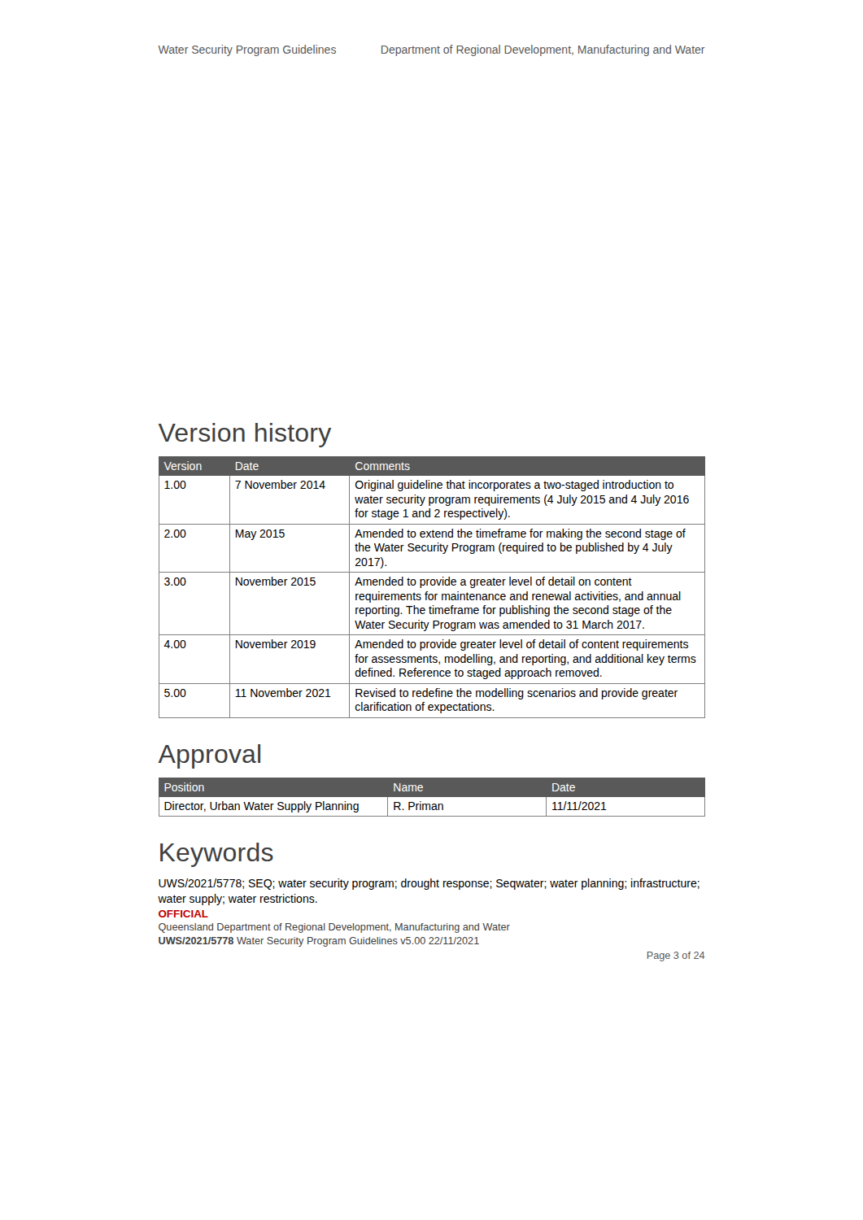Water Security Program Guidelines
Department of Regional Development, Manufacturing and Water
Version history
| Version | Date | Comments |
| --- | --- | --- |
| 1.00 | 7 November 2014 | Original guideline that incorporates a two-staged introduction to water security program requirements (4 July 2015 and 4 July 2016 for stage 1 and 2 respectively). |
| 2.00 | May 2015 | Amended to extend the timeframe for making the second stage of the Water Security Program (required to be published by 4 July 2017). |
| 3.00 | November 2015 | Amended to provide a greater level of detail on content requirements for maintenance and renewal activities, and annual reporting. The timeframe for publishing the second stage of the Water Security Program was amended to 31 March 2017. |
| 4.00 | November 2019 | Amended to provide greater level of detail of content requirements for assessments, modelling, and reporting, and additional key terms defined. Reference to staged approach removed. |
| 5.00 | 11 November 2021 | Revised to redefine the modelling scenarios and provide greater clarification of expectations. |
Approval
| Position | Name | Date |
| --- | --- | --- |
| Director, Urban Water Supply Planning | R. Priman | 11/11/2021 |
Keywords
UWS/2021/5778; SEQ; water security program; drought response; Seqwater; water planning; infrastructure; water supply; water restrictions.
OFFICIAL
Queensland Department of Regional Development, Manufacturing and Water
UWS/2021/5778 Water Security Program Guidelines v5.00 22/11/2021
Page 3 of 24